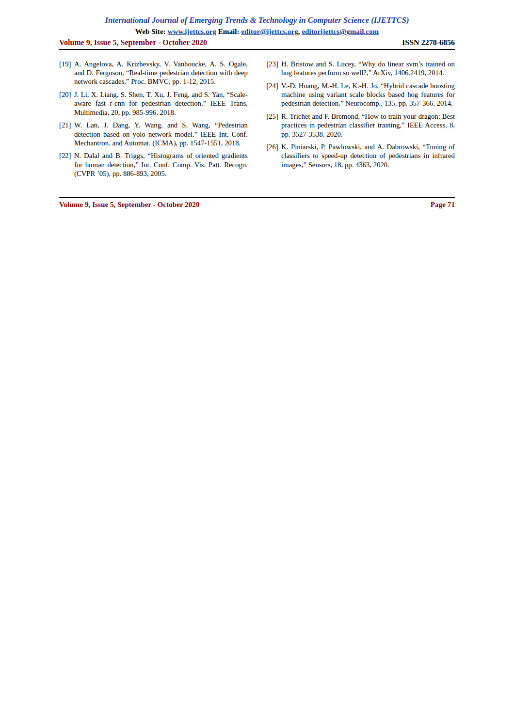International Journal of Emerging Trends & Technology in Computer Science (IJETTCS)
Web Site: www.ijettcs.org Email: editor@ijettcs.org, editorijettcs@gmail.com
Volume 9, Issue 5, September - October 2020 ISSN 2278-6856
[19] A. Angelova, A. Krizhevsky, V. Vanhoucke, A. S. Ogale, and D. Ferguson, “Real-time pedestrian detection with deep network cascades,” Proc. BMVC, pp. 1-12, 2015.
[20] J. Li, X. Liang, S. Shen, T. Xu, J. Feng, and S. Yan, “Scale-aware fast r-cnn for pedestrian detection,” IEEE Trans. Multimedia, 20, pp. 985-996, 2018.
[21] W. Lan, J. Dang, Y. Wang, and S. Wang, “Pedestrian detection based on yolo network model,” IEEE Int. Conf. Mechantron. and Automat. (ICMA), pp. 1547-1551, 2018.
[22] N. Dalal and B. Triggs, “Histograms of oriented gradients for human detection,” Int. Conf. Comp. Vis. Patt. Recogn. (CVPR ’05), pp. 886-893, 2005.
[23] H. Bristow and S. Lucey, “Why do linear svm’s trained on hog features perform so well?,” ArXiv, 1406.2419, 2014.
[24] V.-D. Hoang, M.-H. Le, K.-H. Jo, “Hybrid cascade boosting machine using variant scale blocks based hog features for pedestrian detection,” Neurocomp., 135, pp. 357-366, 2014.
[25] R. Trichet and F. Bremond, “How to train your dragon: Best practices in pedestrian classifier training,” IEEE Access, 8, pp. 3527-3538, 2020.
[26] K. Piniarski, P. Pawlowski, and A. Dabrowski, “Tuning of classifiers to speed-up detection of pedestrians in infrared images,” Sensors, 18, pp. 4363, 2020.
Volume 9, Issue 5, September - October 2020 Page 71